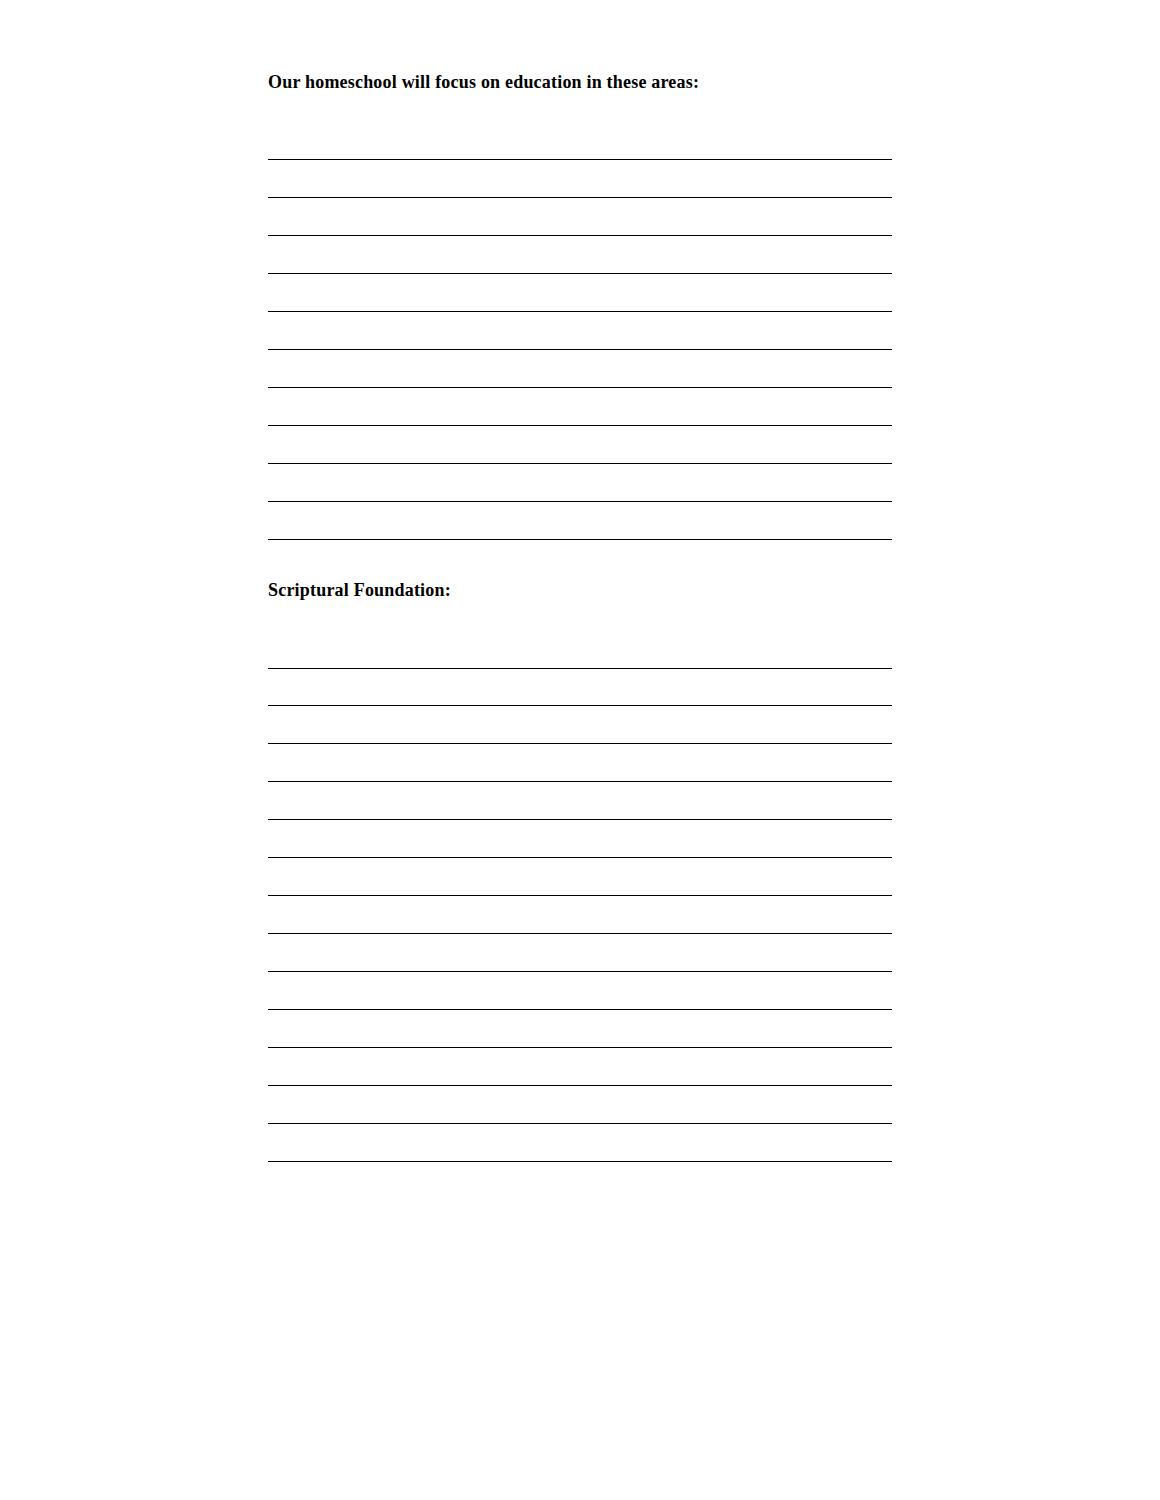Our homeschool will focus on education in these areas:
Scriptural Foundation: